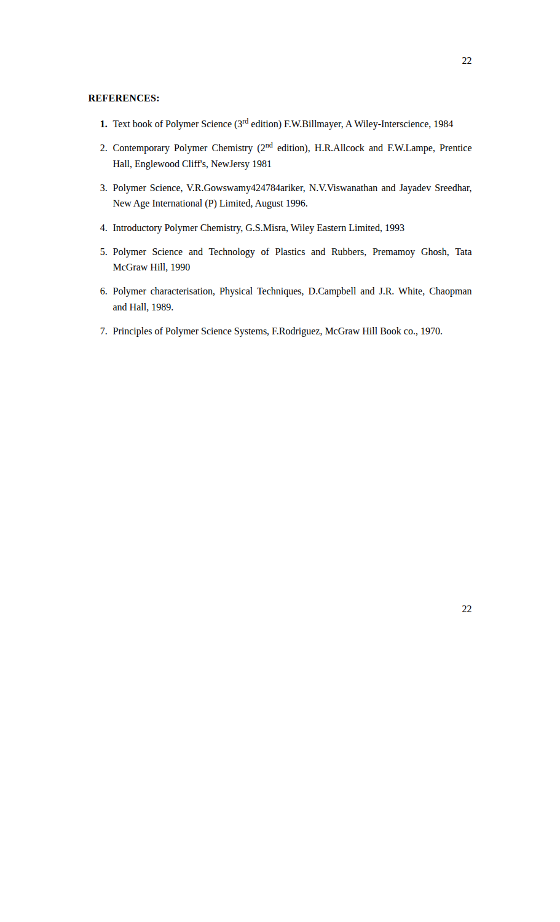22
References:
Text book of Polymer Science (3rd edition) F.W.Billmayer, A Wiley-Interscience, 1984
Contemporary Polymer Chemistry (2nd edition), H.R.Allcock and F.W.Lampe, Prentice Hall, Englewood Cliff's, NewJersy 1981
Polymer Science, V.R.Gowswamy424784ariker, N.V.Viswanathan and Jayadev Sreedhar, New Age International (P) Limited, August 1996.
Introductory Polymer Chemistry, G.S.Misra, Wiley Eastern Limited, 1993
Polymer Science and Technology of Plastics and Rubbers, Premamoy Ghosh, Tata McGraw Hill, 1990
Polymer characterisation, Physical Techniques, D.Campbell and J.R. White, Chaopman and Hall, 1989.
Principles of Polymer Science Systems, F.Rodriguez, McGraw Hill Book co., 1970.
22